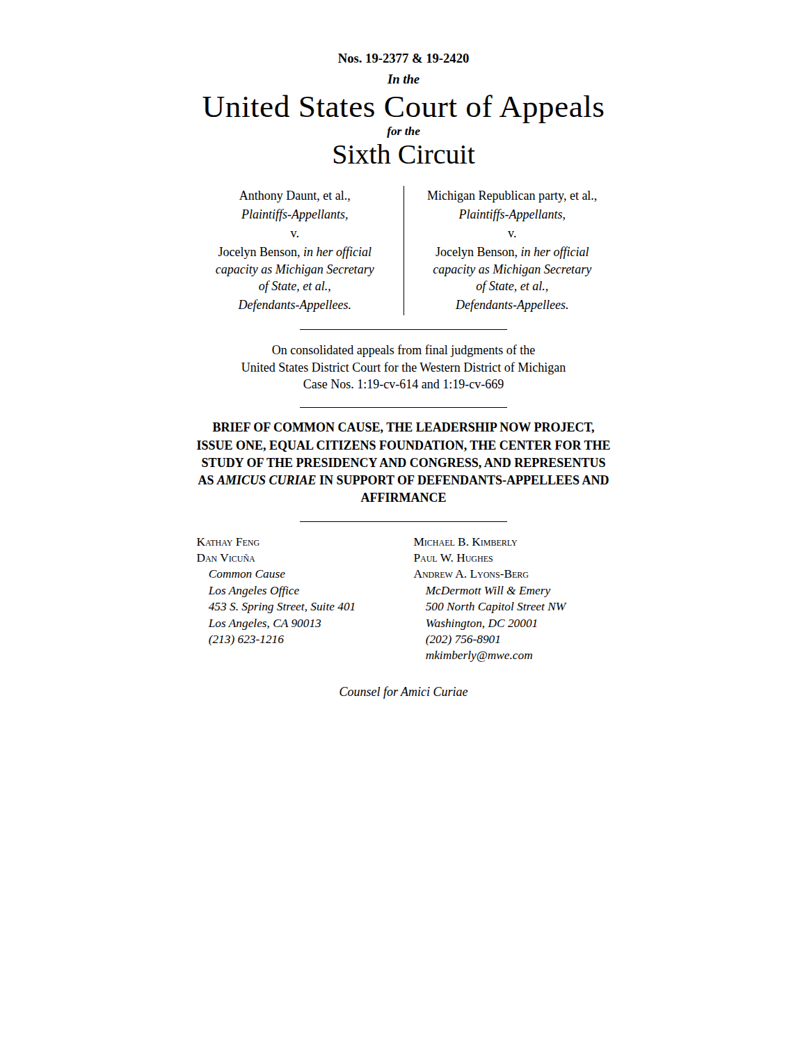Nos. 19-2377 & 19-2420
In the
United States Court of Appeals
for the
Sixth Circuit
| Anthony Daunt, et al., Plaintiffs-Appellants, v. Jocelyn Benson, in her official capacity as Michigan Secretary of State, et al. , Defendants-Appellees. | Michigan Republican party, et al., Plaintiffs-Appellants, v. Jocelyn Benson, in her official capacity as Michigan Secretary of State, et al. , Defendants-Appellees. |
On consolidated appeals from final judgments of the
United States District Court for the Western District of Michigan
Case Nos. 1:19-cv-614 and 1:19-cv-669
Brief of Common Cause, The Leadership Now Project, Issue One, Equal Citizens Foundation, The Center for the Study of the Presidency and Congress, and Representus as Amicus Curiae in Support of Defendants-Appellees and Affirmance
| Kathay Feng Dan Vicuña Common Cause Los Angeles Office 453 S. Spring Street, Suite 401 Los Angeles, CA 90013 (213) 623-1216 | Michael B. Kimberly Paul W. Hughes Andrew A. Lyons-Berg McDermott Will & Emery 500 North Capitol Street NW Washington, DC 20001 (202) 756-8901 mkimberly@mwe.com |
Counsel for Amici Curiae